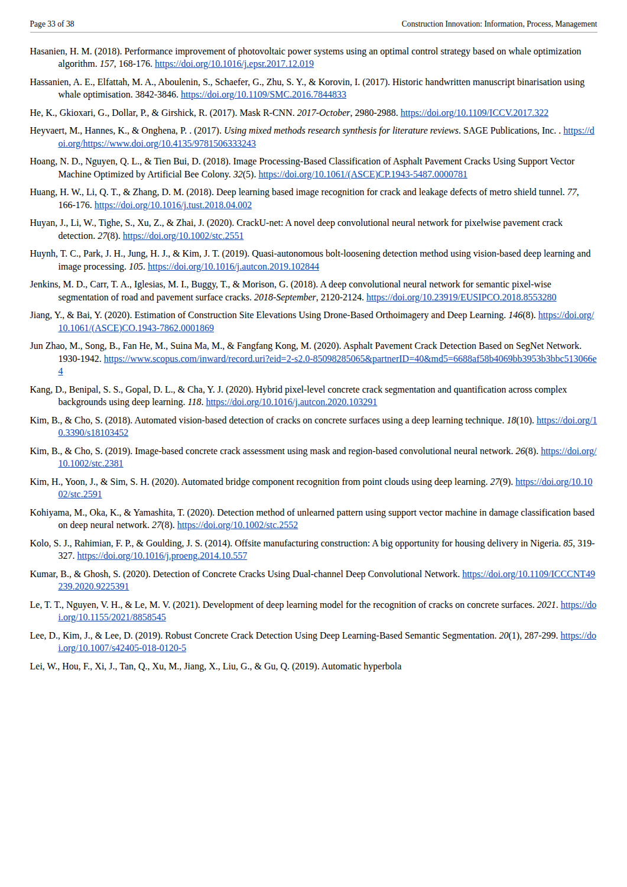Page 33 of 38 Construction Innovation: Information, Process, Management
Hasanien, H. M. (2018). Performance improvement of photovoltaic power systems using an optimal control strategy based on whale optimization algorithm. 157, 168-176. https://doi.org/10.1016/j.epsr.2017.12.019
Hassanien, A. E., Elfattah, M. A., Aboulenin, S., Schaefer, G., Zhu, S. Y., & Korovin, I. (2017). Historic handwritten manuscript binarisation using whale optimisation. 3842-3846. https://doi.org/10.1109/SMC.2016.7844833
He, K., Gkioxari, G., Dollar, P., & Girshick, R. (2017). Mask R-CNN. 2017-October, 2980-2988. https://doi.org/10.1109/ICCV.2017.322
Heyvaert, M., Hannes, K., & Onghena, P. . (2017). Using mixed methods research synthesis for literature reviews. SAGE Publications, Inc. . https://doi.org/https://www.doi.org/10.4135/9781506333243
Hoang, N. D., Nguyen, Q. L., & Tien Bui, D. (2018). Image Processing-Based Classification of Asphalt Pavement Cracks Using Support Vector Machine Optimized by Artificial Bee Colony. 32(5). https://doi.org/10.1061/(ASCE)CP.1943-5487.0000781
Huang, H. W., Li, Q. T., & Zhang, D. M. (2018). Deep learning based image recognition for crack and leakage defects of metro shield tunnel. 77, 166-176. https://doi.org/10.1016/j.tust.2018.04.002
Huyan, J., Li, W., Tighe, S., Xu, Z., & Zhai, J. (2020). CrackU-net: A novel deep convolutional neural network for pixelwise pavement crack detection. 27(8). https://doi.org/10.1002/stc.2551
Huynh, T. C., Park, J. H., Jung, H. J., & Kim, J. T. (2019). Quasi-autonomous bolt-loosening detection method using vision-based deep learning and image processing. 105. https://doi.org/10.1016/j.autcon.2019.102844
Jenkins, M. D., Carr, T. A., Iglesias, M. I., Buggy, T., & Morison, G. (2018). A deep convolutional neural network for semantic pixel-wise segmentation of road and pavement surface cracks. 2018-September, 2120-2124. https://doi.org/10.23919/EUSIPCO.2018.8553280
Jiang, Y., & Bai, Y. (2020). Estimation of Construction Site Elevations Using Drone-Based Orthoimagery and Deep Learning. 146(8). https://doi.org/10.1061/(ASCE)CO.1943-7862.0001869
Jun Zhao, M., Song, B., Fan He, M., Suina Ma, M., & Fangfang Kong, M. (2020). Asphalt Pavement Crack Detection Based on SegNet Network. 1930-1942. https://www.scopus.com/inward/record.uri?eid=2-s2.0-85098285065&partnerID=40&md5=6688af58b4069bb3953b3bbc513066e4
Kang, D., Benipal, S. S., Gopal, D. L., & Cha, Y. J. (2020). Hybrid pixel-level concrete crack segmentation and quantification across complex backgrounds using deep learning. 118. https://doi.org/10.1016/j.autcon.2020.103291
Kim, B., & Cho, S. (2018). Automated vision-based detection of cracks on concrete surfaces using a deep learning technique. 18(10). https://doi.org/10.3390/s18103452
Kim, B., & Cho, S. (2019). Image-based concrete crack assessment using mask and region-based convolutional neural network. 26(8). https://doi.org/10.1002/stc.2381
Kim, H., Yoon, J., & Sim, S. H. (2020). Automated bridge component recognition from point clouds using deep learning. 27(9). https://doi.org/10.1002/stc.2591
Kohiyama, M., Oka, K., & Yamashita, T. (2020). Detection method of unlearned pattern using support vector machine in damage classification based on deep neural network. 27(8). https://doi.org/10.1002/stc.2552
Kolo, S. J., Rahimian, F. P., & Goulding, J. S. (2014). Offsite manufacturing construction: A big opportunity for housing delivery in Nigeria. 85, 319-327. https://doi.org/10.1016/j.proeng.2014.10.557
Kumar, B., & Ghosh, S. (2020). Detection of Concrete Cracks Using Dual-channel Deep Convolutional Network. https://doi.org/10.1109/ICCCNT49239.2020.9225391
Le, T. T., Nguyen, V. H., & Le, M. V. (2021). Development of deep learning model for the recognition of cracks on concrete surfaces. 2021. https://doi.org/10.1155/2021/8858545
Lee, D., Kim, J., & Lee, D. (2019). Robust Concrete Crack Detection Using Deep Learning-Based Semantic Segmentation. 20(1), 287-299. https://doi.org/10.1007/s42405-018-0120-5
Lei, W., Hou, F., Xi, J., Tan, Q., Xu, M., Jiang, X., Liu, G., & Gu, Q. (2019). Automatic hyperbola